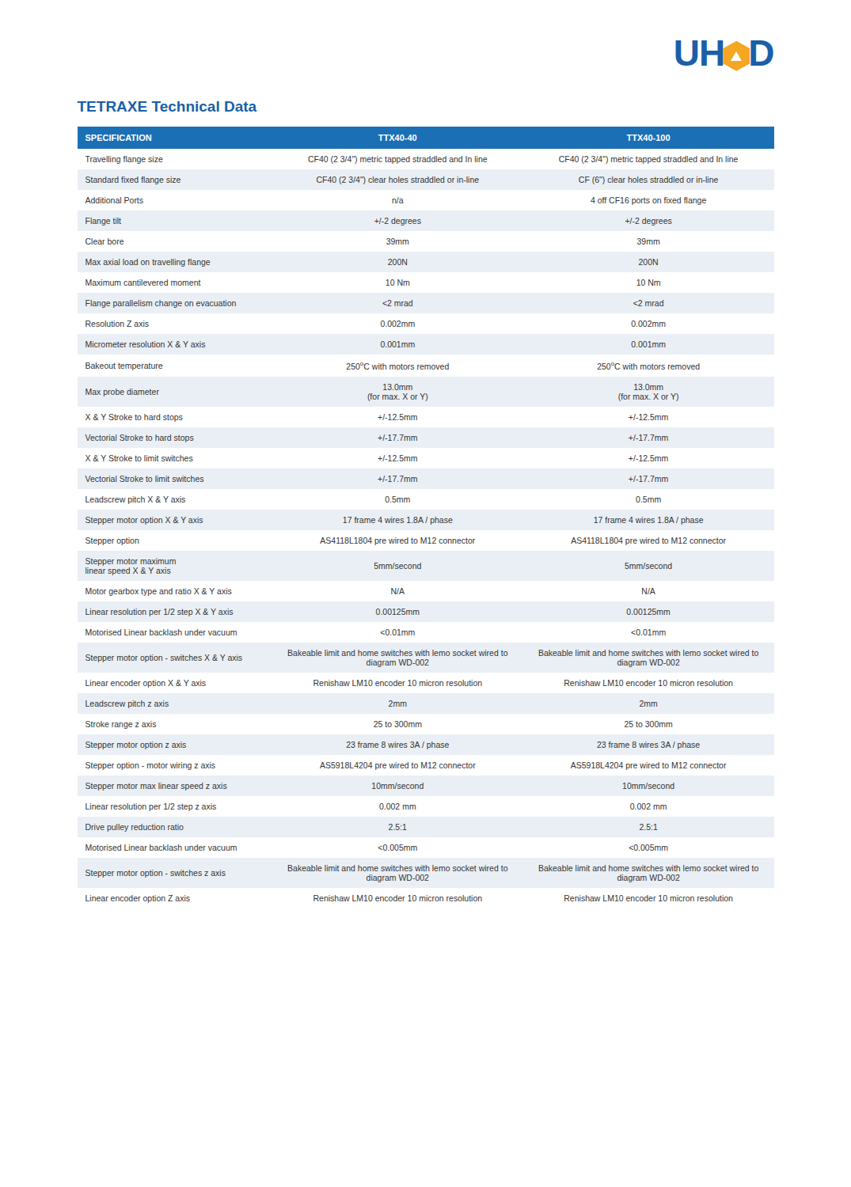UH D
TETRAXE Technical Data
| SPECIFICATION | TTX40-40 | TTX40-100 |
| --- | --- | --- |
| Travelling flange size | CF40 (2 3/4") metric tapped straddled and In line | CF40 (2 3/4") metric tapped straddled and In line |
| Standard fixed flange size | CF40 (2 3/4") clear holes straddled or in-line | CF (6") clear holes straddled or in-line |
| Additional Ports | n/a | 4 off CF16 ports on fixed flange |
| Flange tilt | +/-2 degrees | +/-2 degrees |
| Clear bore | 39mm | 39mm |
| Max axial load on travelling flange | 200N | 200N |
| Maximum cantilevered moment | 10 Nm | 10 Nm |
| Flange parallelism change on evacuation | <2 mrad | <2 mrad |
| Resolution Z axis | 0.002mm | 0.002mm |
| Micrometer resolution X & Y axis | 0.001mm | 0.001mm |
| Bakeout temperature | 250 o C with motors removed | 250 o C with motors removed |
| Max probe diameter | 13.0mm (for max. X or Y) | 13.0mm (for max. X or Y) |
| X & Y Stroke to hard stops | +/-12.5mm | +/-12.5mm |
| Vectorial Stroke to hard stops | +/-17.7mm | +/-17.7mm |
| X & Y Stroke to limit switches | +/-12.5mm | +/-12.5mm |
| Vectorial Stroke to limit switches | +/-17.7mm | +/-17.7mm |
| Leadscrew pitch X & Y axis | 0.5mm | 0.5mm |
| Stepper motor option X & Y axis | 17 frame 4 wires 1.8A / phase | 17 frame 4 wires 1.8A / phase |
| Stepper option | AS4118L1804 pre wired to M12 connector | AS4118L1804 pre wired to M12 connector |
| Stepper motor maximum linear speed X & Y axis | 5mm/second | 5mm/second |
| Motor gearbox type and ratio X & Y axis | N/A | N/A |
| Linear resolution per 1/2 step X & Y axis | 0.00125mm | 0.00125mm |
| Motorised Linear backlash under vacuum | <0.01mm | <0.01mm |
| Stepper motor option - switches X & Y axis | Bakeable limit and home switches with lemo socket wired to diagram WD-002 | Bakeable limit and home switches with lemo socket wired to diagram WD-002 |
| Linear encoder option X & Y axis | Renishaw LM10 encoder 10 micron resolution | Renishaw LM10 encoder 10 micron resolution |
| Leadscrew pitch z axis | 2mm | 2mm |
| Stroke range z axis | 25 to 300mm | 25 to 300mm |
| Stepper motor option z axis | 23 frame 8 wires 3A / phase | 23 frame 8 wires 3A / phase |
| Stepper option - motor wiring z axis | AS5918L4204 pre wired to M12 connector | AS5918L4204 pre wired to M12 connector |
| Stepper motor max linear speed z axis | 10mm/second | 10mm/second |
| Linear resolution per 1/2 step z axis | 0.002 mm | 0.002 mm |
| Drive pulley reduction ratio | 2.5:1 | 2.5:1 |
| Motorised Linear backlash under vacuum | <0.005mm | <0.005mm |
| Stepper motor option - switches z axis | Bakeable limit and home switches with lemo socket wired to diagram WD-002 | Bakeable limit and home switches with lemo socket wired to diagram WD-002 |
| Linear encoder option Z axis | Renishaw LM10 encoder 10 micron resolution | Renishaw LM10 encoder 10 micron resolution |